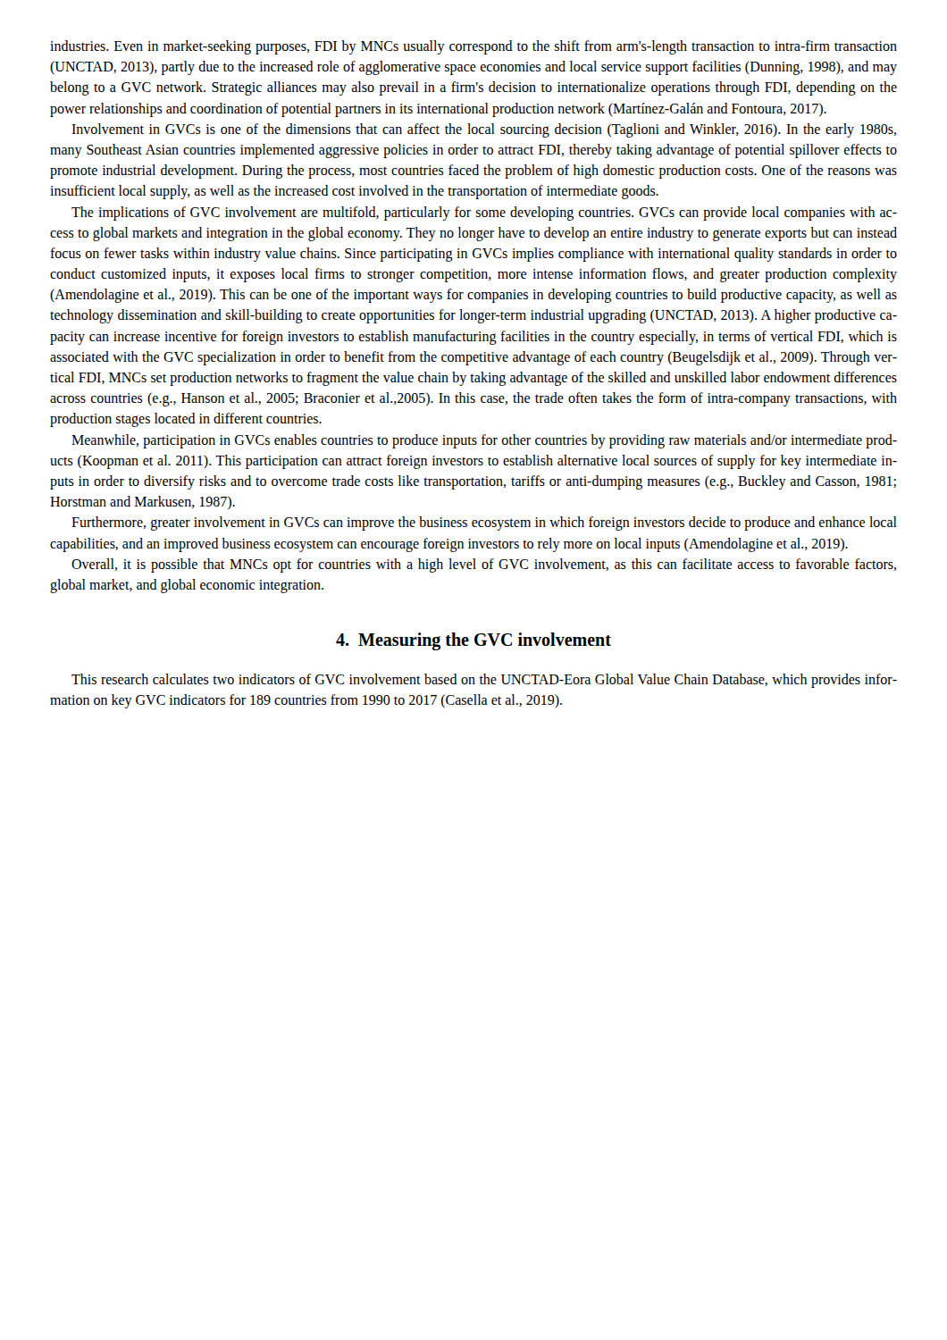industries. Even in market-seeking purposes, FDI by MNCs usually correspond to the shift from arm's-length transaction to intra-firm transaction (UNCTAD, 2013), partly due to the increased role of agglomerative space economies and local service support facilities (Dunning, 1998), and may belong to a GVC network. Strategic alliances may also prevail in a firm's decision to internationalize operations through FDI, depending on the power relationships and coordination of potential partners in its international production network (Martínez-Galán and Fontoura, 2017).
Involvement in GVCs is one of the dimensions that can affect the local sourcing decision (Taglioni and Winkler, 2016). In the early 1980s, many Southeast Asian countries implemented aggressive policies in order to attract FDI, thereby taking advantage of potential spillover effects to promote industrial development. During the process, most countries faced the problem of high domestic production costs. One of the reasons was insufficient local supply, as well as the increased cost involved in the transportation of intermediate goods.
The implications of GVC involvement are multifold, particularly for some developing countries. GVCs can provide local companies with access to global markets and integration in the global economy. They no longer have to develop an entire industry to generate exports but can instead focus on fewer tasks within industry value chains. Since participating in GVCs implies compliance with international quality standards in order to conduct customized inputs, it exposes local firms to stronger competition, more intense information flows, and greater production complexity (Amendolagine et al., 2019). This can be one of the important ways for companies in developing countries to build productive capacity, as well as technology dissemination and skill-building to create opportunities for longer-term industrial upgrading (UNCTAD, 2013). A higher productive capacity can increase incentive for foreign investors to establish manufacturing facilities in the country especially, in terms of vertical FDI, which is associated with the GVC specialization in order to benefit from the competitive advantage of each country (Beugelsdijk et al., 2009). Through vertical FDI, MNCs set production networks to fragment the value chain by taking advantage of the skilled and unskilled labor endowment differences across countries (e.g., Hanson et al., 2005; Braconier et al.,2005). In this case, the trade often takes the form of intra-company transactions, with production stages located in different countries.
Meanwhile, participation in GVCs enables countries to produce inputs for other countries by providing raw materials and/or intermediate products (Koopman et al. 2011). This participation can attract foreign investors to establish alternative local sources of supply for key intermediate inputs in order to diversify risks and to overcome trade costs like transportation, tariffs or anti-dumping measures (e.g., Buckley and Casson, 1981; Horstman and Markusen, 1987).
Furthermore, greater involvement in GVCs can improve the business ecosystem in which foreign investors decide to produce and enhance local capabilities, and an improved business ecosystem can encourage foreign investors to rely more on local inputs (Amendolagine et al., 2019).
Overall, it is possible that MNCs opt for countries with a high level of GVC involvement, as this can facilitate access to favorable factors, global market, and global economic integration.
4. Measuring the GVC involvement
This research calculates two indicators of GVC involvement based on the UNCTAD-Eora Global Value Chain Database, which provides information on key GVC indicators for 189 countries from 1990 to 2017 (Casella et al., 2019).